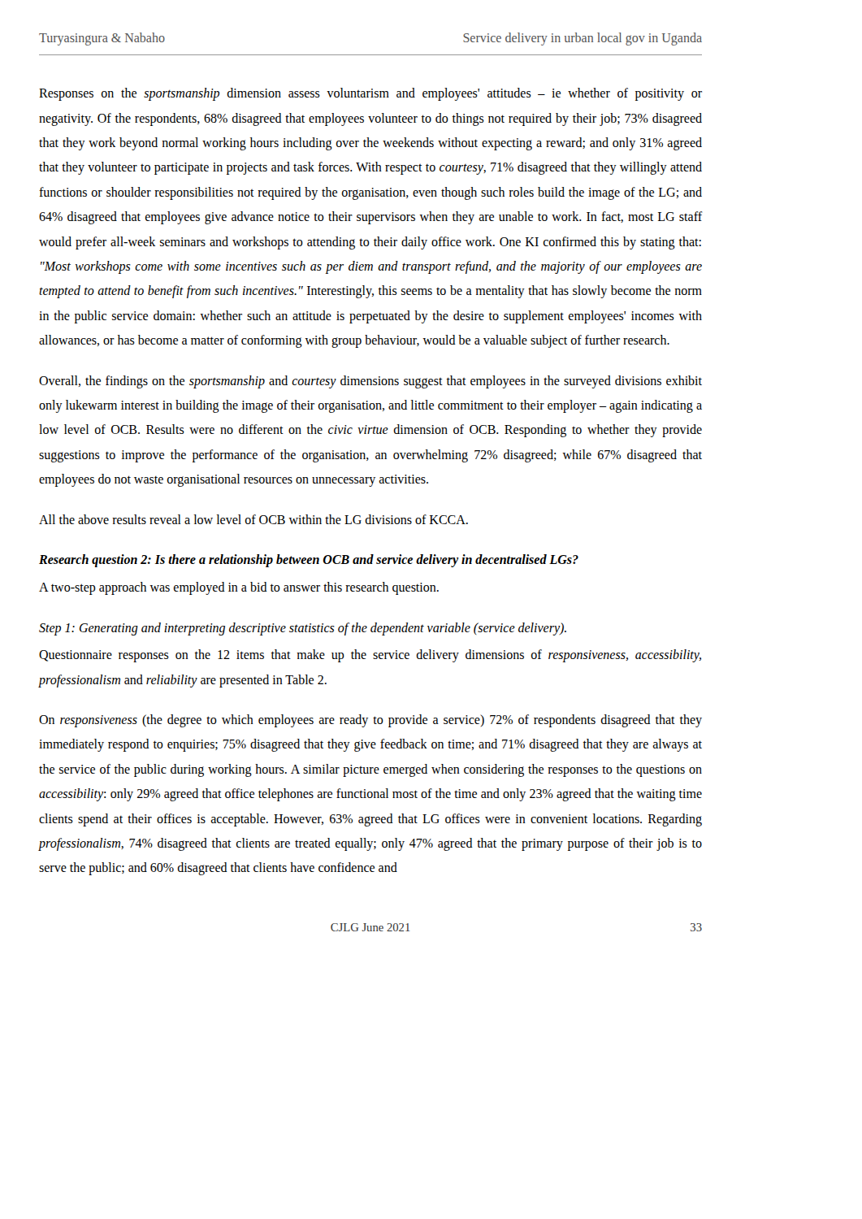Turyasingura & Nabaho Service delivery in urban local gov in Uganda
Responses on the sportsmanship dimension assess voluntarism and employees' attitudes – ie whether of positivity or negativity. Of the respondents, 68% disagreed that employees volunteer to do things not required by their job; 73% disagreed that they work beyond normal working hours including over the weekends without expecting a reward; and only 31% agreed that they volunteer to participate in projects and task forces. With respect to courtesy, 71% disagreed that they willingly attend functions or shoulder responsibilities not required by the organisation, even though such roles build the image of the LG; and 64% disagreed that employees give advance notice to their supervisors when they are unable to work. In fact, most LG staff would prefer all-week seminars and workshops to attending to their daily office work. One KI confirmed this by stating that: "Most workshops come with some incentives such as per diem and transport refund, and the majority of our employees are tempted to attend to benefit from such incentives." Interestingly, this seems to be a mentality that has slowly become the norm in the public service domain: whether such an attitude is perpetuated by the desire to supplement employees' incomes with allowances, or has become a matter of conforming with group behaviour, would be a valuable subject of further research.
Overall, the findings on the sportsmanship and courtesy dimensions suggest that employees in the surveyed divisions exhibit only lukewarm interest in building the image of their organisation, and little commitment to their employer – again indicating a low level of OCB. Results were no different on the civic virtue dimension of OCB. Responding to whether they provide suggestions to improve the performance of the organisation, an overwhelming 72% disagreed; while 67% disagreed that employees do not waste organisational resources on unnecessary activities.
All the above results reveal a low level of OCB within the LG divisions of KCCA.
Research question 2: Is there a relationship between OCB and service delivery in decentralised LGs?
A two-step approach was employed in a bid to answer this research question.
Step 1: Generating and interpreting descriptive statistics of the dependent variable (service delivery).
Questionnaire responses on the 12 items that make up the service delivery dimensions of responsiveness, accessibility, professionalism and reliability are presented in Table 2.
On responsiveness (the degree to which employees are ready to provide a service) 72% of respondents disagreed that they immediately respond to enquiries; 75% disagreed that they give feedback on time; and 71% disagreed that they are always at the service of the public during working hours. A similar picture emerged when considering the responses to the questions on accessibility: only 29% agreed that office telephones are functional most of the time and only 23% agreed that the waiting time clients spend at their offices is acceptable. However, 63% agreed that LG offices were in convenient locations. Regarding professionalism, 74% disagreed that clients are treated equally; only 47% agreed that the primary purpose of their job is to serve the public; and 60% disagreed that clients have confidence and
CJLG June 2021 33